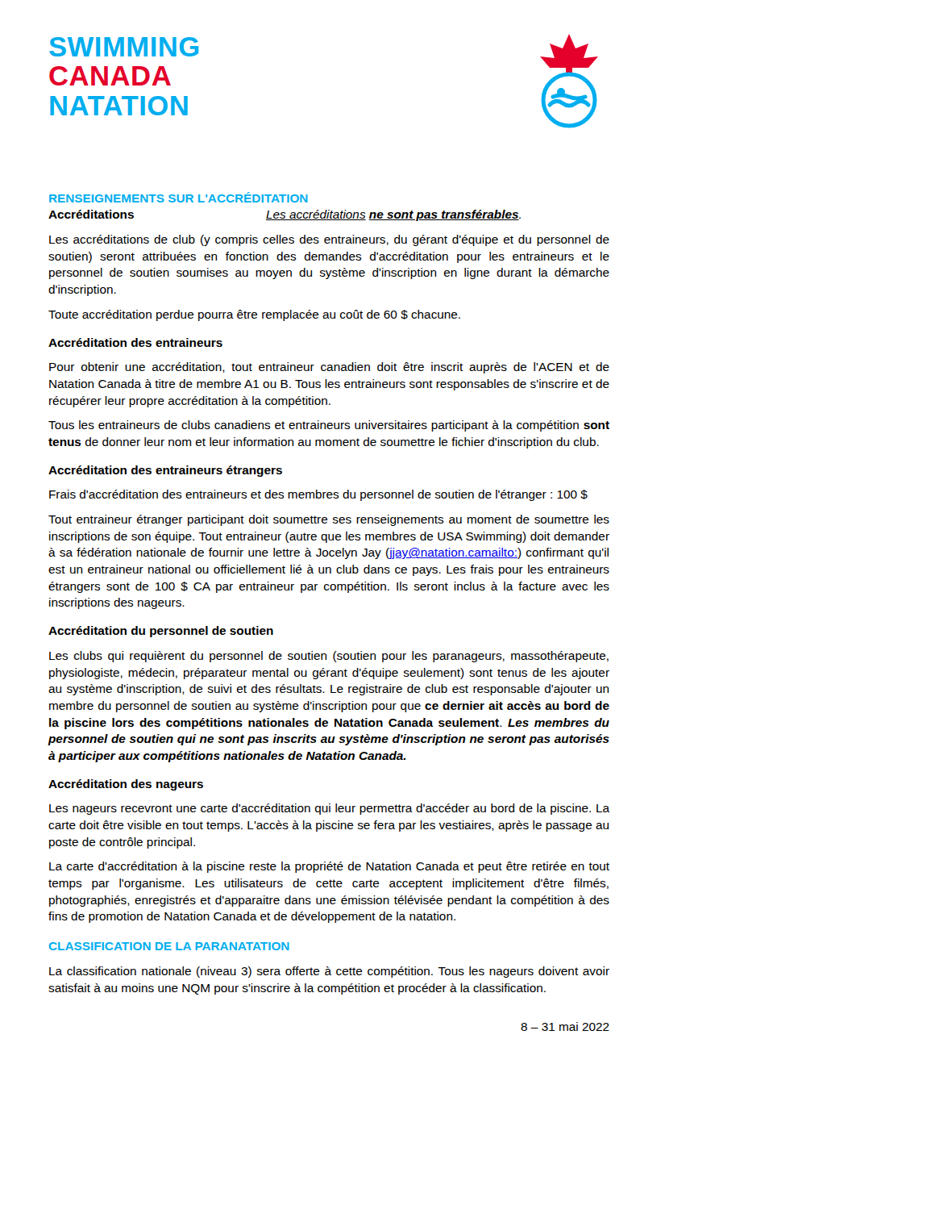SWIMMING
CANADA
NATATION
RENSEIGNEMENTS SUR L'ACCRÉDITATION
Accréditations
Les accréditations ne sont pas transférables.
Les accréditations de club (y compris celles des entraineurs, du gérant d'équipe et du personnel de soutien) seront attribuées en fonction des demandes d'accréditation pour les entraineurs et le personnel de soutien soumises au moyen du système d'inscription en ligne durant la démarche d'inscription.
Toute accréditation perdue pourra être remplacée au coût de 60 $ chacune.
Accréditation des entraineurs
Pour obtenir une accréditation, tout entraineur canadien doit être inscrit auprès de l'ACEN et de Natation Canada à titre de membre A1 ou B. Tous les entraineurs sont responsables de s'inscrire et de récupérer leur propre accréditation à la compétition.
Tous les entraineurs de clubs canadiens et entraineurs universitaires participant à la compétition sont tenus de donner leur nom et leur information au moment de soumettre le fichier d'inscription du club.
Accréditation des entraineurs étrangers
Frais d'accréditation des entraineurs et des membres du personnel de soutien de l'étranger : 100 $
Tout entraineur étranger participant doit soumettre ses renseignements au moment de soumettre les inscriptions de son équipe. Tout entraineur (autre que les membres de USA Swimming) doit demander à sa fédération nationale de fournir une lettre à Jocelyn Jay (jjay@natation.ca mailto:) confirmant qu'il est un entraineur national ou officiellement lié à un club dans ce pays. Les frais pour les entraineurs étrangers sont de 100 $ CA par entraineur par compétition. Ils seront inclus à la facture avec les inscriptions des nageurs.
Accréditation du personnel de soutien
Les clubs qui requièrent du personnel de soutien (soutien pour les paranageurs, massothérapeute, physiologiste, médecin, préparateur mental ou gérant d'équipe seulement) sont tenus de les ajouter au système d'inscription, de suivi et des résultats. Le registraire de club est responsable d'ajouter un membre du personnel de soutien au système d'inscription pour que ce dernier ait accès au bord de la piscine lors des compétitions nationales de Natation Canada seulement. Les membres du personnel de soutien qui ne sont pas inscrits au système d'inscription ne seront pas autorisés à participer aux compétitions nationales de Natation Canada.
Accréditation des nageurs
Les nageurs recevront une carte d'accréditation qui leur permettra d'accéder au bord de la piscine. La carte doit être visible en tout temps. L'accès à la piscine se fera par les vestiaires, après le passage au poste de contrôle principal.
La carte d'accréditation à la piscine reste la propriété de Natation Canada et peut être retirée en tout temps par l'organisme. Les utilisateurs de cette carte acceptent implicitement d'être filmés, photographiés, enregistrés et d'apparaitre dans une émission télévisée pendant la compétition à des fins de promotion de Natation Canada et de développement de la natation.
CLASSIFICATION DE LA PARANATATION
La classification nationale (niveau 3) sera offerte à cette compétition. Tous les nageurs doivent avoir satisfait à au moins une NQM pour s'inscrire à la compétition et procéder à la classification.
8 – 31 mai 2022